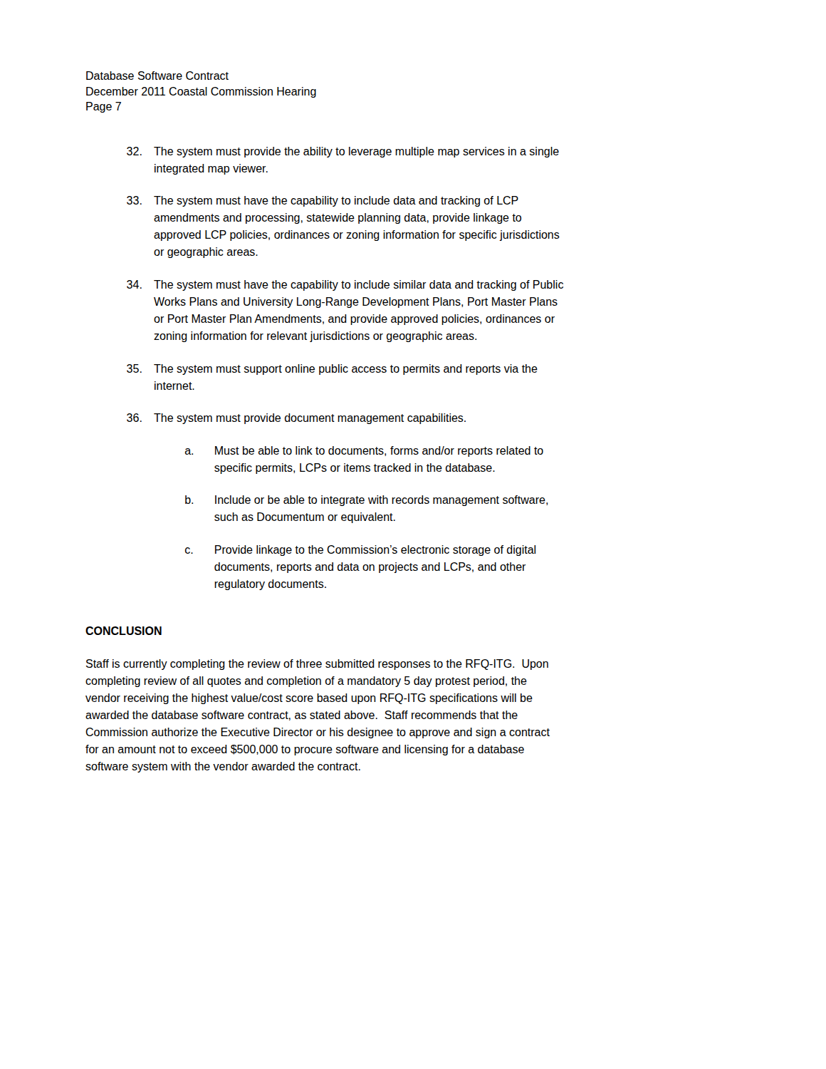Database Software Contract
December 2011 Coastal Commission Hearing
Page 7
32. The system must provide the ability to leverage multiple map services in a single integrated map viewer.
33. The system must have the capability to include data and tracking of LCP amendments and processing, statewide planning data, provide linkage to approved LCP policies, ordinances or zoning information for specific jurisdictions or geographic areas.
34. The system must have the capability to include similar data and tracking of Public Works Plans and University Long-Range Development Plans, Port Master Plans or Port Master Plan Amendments, and provide approved policies, ordinances or zoning information for relevant jurisdictions or geographic areas.
35. The system must support online public access to permits and reports via the internet.
36. The system must provide document management capabilities.
a. Must be able to link to documents, forms and/or reports related to specific permits, LCPs or items tracked in the database.
b. Include or be able to integrate with records management software, such as Documentum or equivalent.
c. Provide linkage to the Commission’s electronic storage of digital documents, reports and data on projects and LCPs, and other regulatory documents.
CONCLUSION
Staff is currently completing the review of three submitted responses to the RFQ-ITG. Upon completing review of all quotes and completion of a mandatory 5 day protest period, the vendor receiving the highest value/cost score based upon RFQ-ITG specifications will be awarded the database software contract, as stated above. Staff recommends that the Commission authorize the Executive Director or his designee to approve and sign a contract for an amount not to exceed $500,000 to procure software and licensing for a database software system with the vendor awarded the contract.